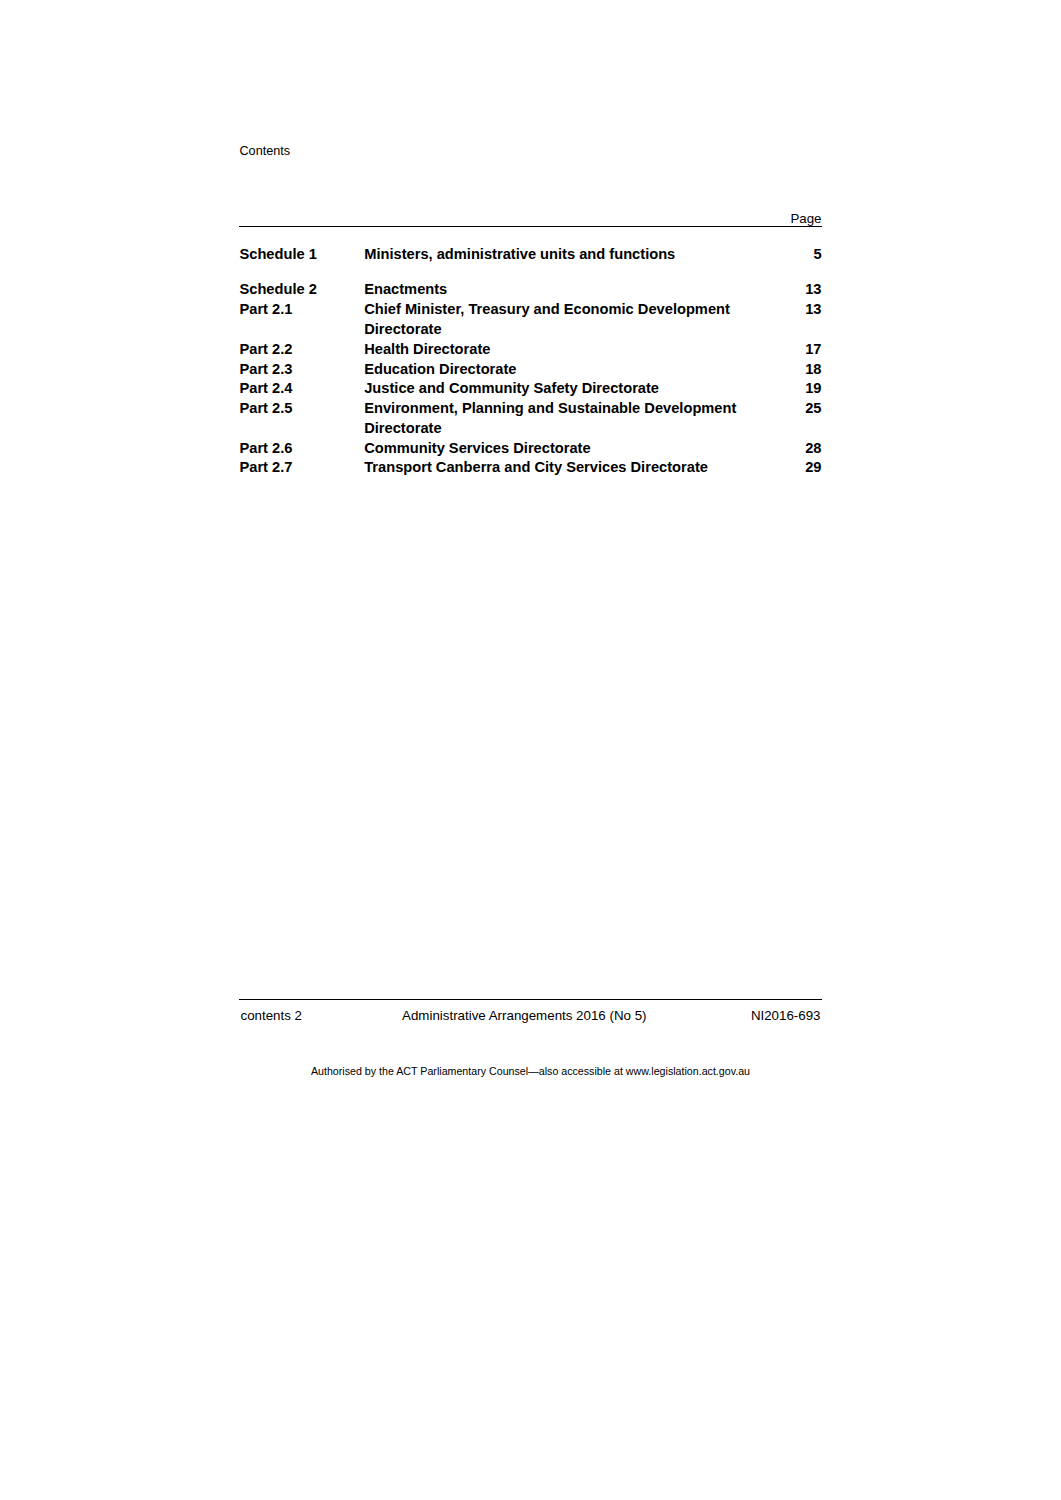Contents
| | | Page |
| Schedule 1 | Ministers, administrative units and functions | 5 |
| Schedule 2 | Enactments | 13 |
| Part 2.1 | Chief Minister, Treasury and Economic Development Directorate | 13 |
| Part 2.2 | Health Directorate | 17 |
| Part 2.3 | Education Directorate | 18 |
| Part 2.4 | Justice and Community Safety Directorate | 19 |
| Part 2.5 | Environment, Planning and Sustainable Development Directorate | 25 |
| Part 2.6 | Community Services Directorate | 28 |
| Part 2.7 | Transport Canberra and City Services Directorate | 29 |
| contents 2 | Administrative Arrangements 2016 (No 5) | NI2016-693 |
Authorised by the ACT Parliamentary Counsel—also accessible at www.legislation.act.gov.au